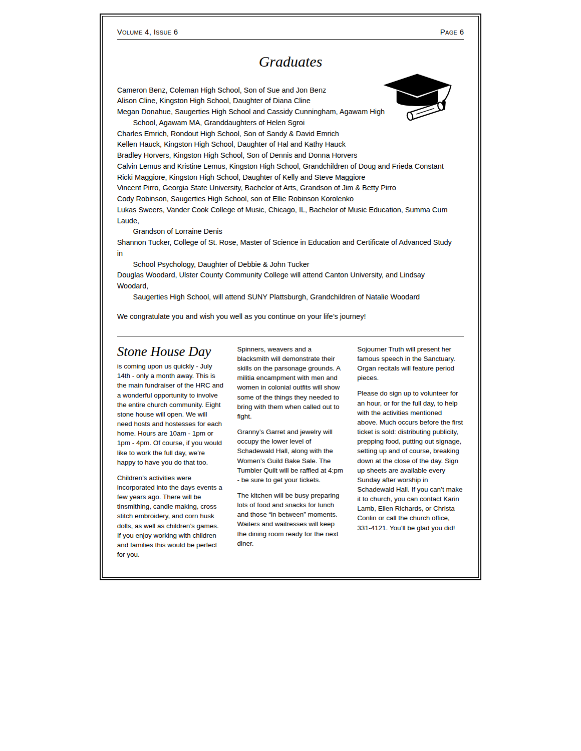Volume 4, Issue 6
Page 6
Graduates
Cameron Benz, Coleman High School, Son of Sue and Jon Benz
Alison Cline, Kingston High School, Daughter of Diana Cline
Megan Donahue, Saugerties High School and Cassidy Cunningham, Agawam HighSchool, Agawam MA, Granddaughters of Helen Sgroi
Charles Emrich, Rondout High School, Son of Sandy & David Emrich
Kellen Hauck, Kingston High School, Daughter of Hal and Kathy Hauck
Bradley Horvers, Kingston High School, Son of Dennis and Donna Horvers
Calvin Lemus and Kristine Lemus, Kingston High School, Grandchildren of Doug and Frieda Constant
Ricki Maggiore, Kingston High School, Daughter of Kelly and Steve Maggiore
Vincent Pirro, Georgia State University, Bachelor of Arts, Grandson of Jim & Betty Pirro
Cody Robinson, Saugerties High School, son of Ellie Robinson Korolenko
Lukas Sweers, Vander Cook College of Music, Chicago, IL, Bachelor of Music Education, Summa Cum Laude,Grandson of Lorraine Denis
Shannon Tucker, College of St. Rose, Master of Science in Education and Certificate of Advanced Study inSchool Psychology, Daughter of Debbie & John Tucker
Douglas Woodard, Ulster County Community College will attend Canton University, and Lindsay Woodard,Saugerties High School, will attend SUNY Plattsburgh, Grandchildren of Natalie Woodard
We congratulate you and wish you well as you continue on your life’s journey!
Stone House Day
is coming upon us quickly - July 14th - only a month away. This is the main fundraiser of the HRC and a wonderful opportunity to involve the entire church community. Eight stone house will open. We will need hosts and hostesses for each home. Hours are 10am - 1pm or 1pm - 4pm. Of course, if you would like to work the full day, we’re happy to have you do that too.
Children’s activities were incorporated into the days events a few years ago. There will be tinsmithing, candle making, cross stitch embroidery, and corn husk dolls, as well as children’s games. If you enjoy working with children and families this would be perfect for you.
Spinners, weavers and a blacksmith will demonstrate their skills on the parsonage grounds. A militia encampment with men and women in colonial outfits will show some of the things they needed to bring with them when called out to fight.
Granny’s Garret and jewelry will occupy the lower level of Schadewald Hall, along with the Women’s Guild Bake Sale. The Tumbler Quilt will be raffled at 4:pm - be sure to get your tickets.
The kitchen will be busy preparing lots of food and snacks for lunch and those “in between” moments. Waiters and waitresses will keep the dining room ready for the next diner.
Sojourner Truth will present her famous speech in the Sanctuary. Organ recitals will feature period pieces.
Please do sign up to volunteer for an hour, or for the full day, to help with the activities mentioned above. Much occurs before the first ticket is sold: distributing publicity, prepping food, putting out signage, setting up and of course, breaking down at the close of the day. Sign up sheets are available every Sunday after worship in Schadewald Hall. If you can’t make it to church, you can contact Karin Lamb, Ellen Richards, or Christa Conlin or call the church office, 331-4121. You’ll be glad you did!